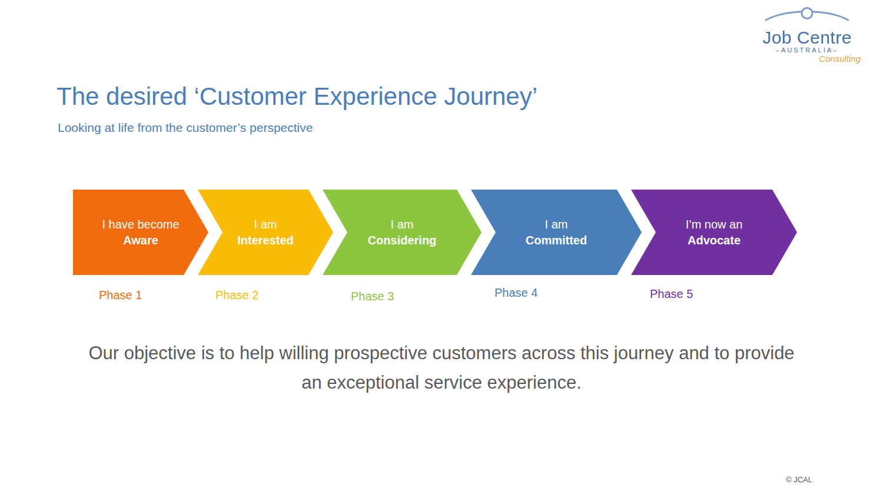Job Centre
–AUSTRALIA–
Consulting
The desired ‘Customer Experience Journey’
Looking at life from the customer’s perspective
I have become
Aware
I am
Interested
I am
Considering
I am
Committed
I’m now an
Advocate
Phase 1
Phase 2
Phase 3
Phase 4
Phase 5
Our objective is to help willing prospective customers across this journey and to provide an exceptional service experience.
© JCAL